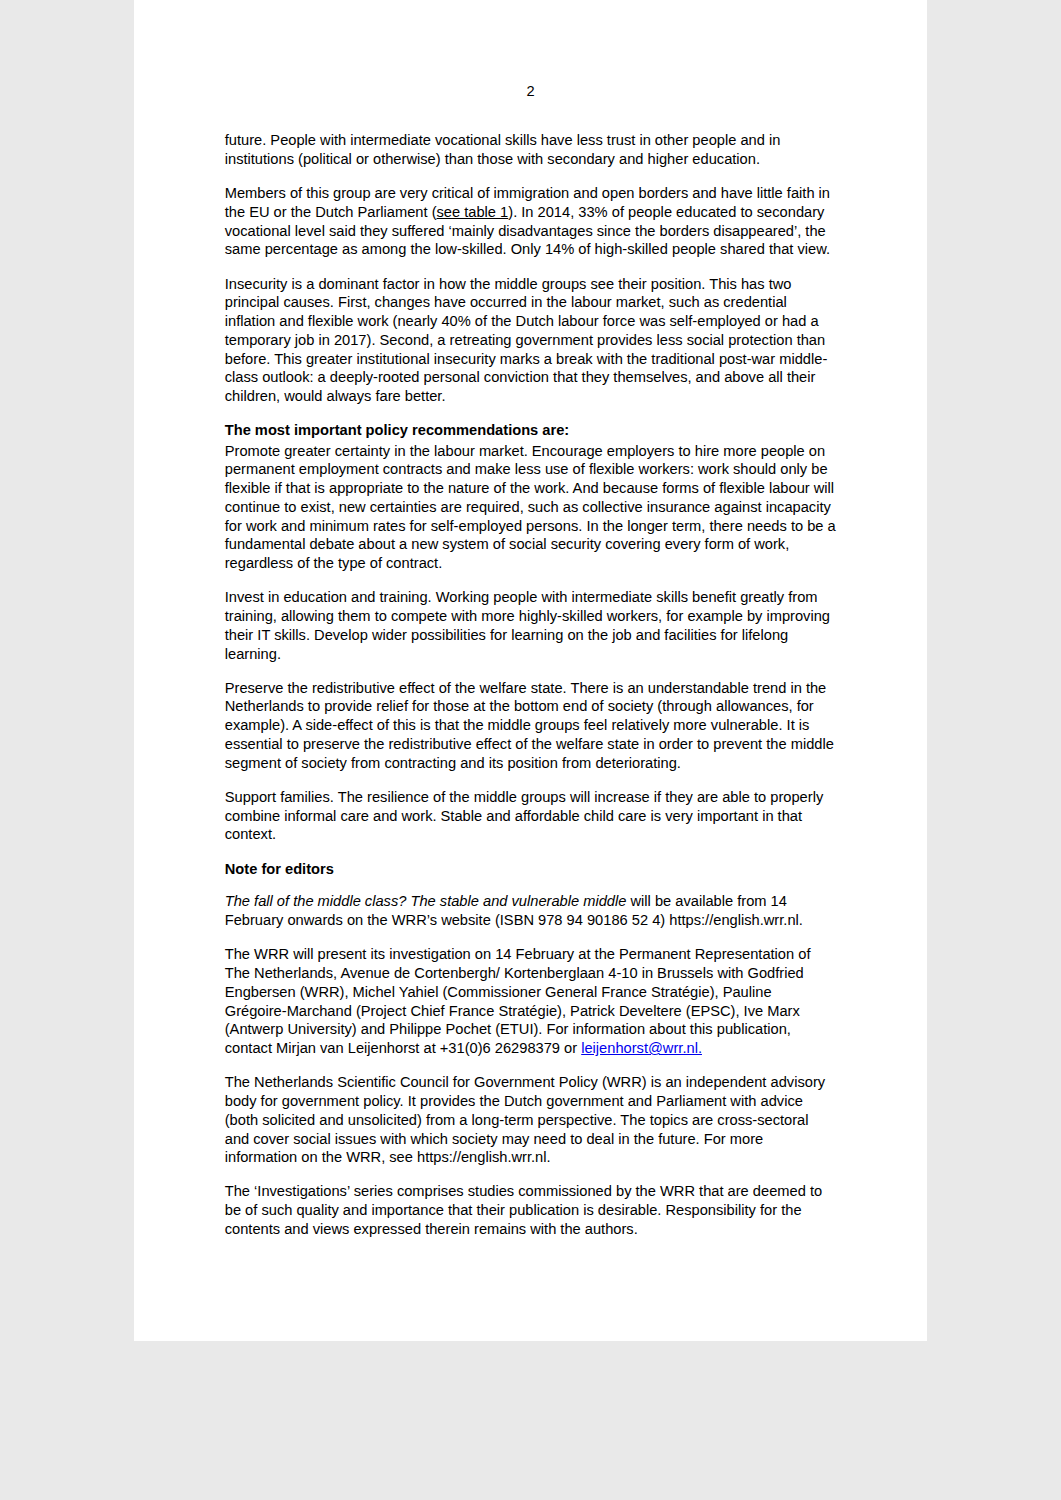2
future. People with intermediate vocational skills have less trust in other people and in institutions (political or otherwise) than those with secondary and higher education.
Members of this group are very critical of immigration and open borders and have little faith in the EU or the Dutch Parliament (see table 1). In 2014, 33% of people educated to secondary vocational level said they suffered ‘mainly disadvantages since the borders disappeared’, the same percentage as among the low-skilled. Only 14% of high-skilled people shared that view.
Insecurity is a dominant factor in how the middle groups see their position. This has two principal causes. First, changes have occurred in the labour market, such as credential inflation and flexible work (nearly 40% of the Dutch labour force was self-employed or had a temporary job in 2017). Second, a retreating government provides less social protection than before. This greater institutional insecurity marks a break with the traditional post-war middle-class outlook: a deeply-rooted personal conviction that they themselves, and above all their children, would always fare better.
The most important policy recommendations are:
Promote greater certainty in the labour market. Encourage employers to hire more people on permanent employment contracts and make less use of flexible workers: work should only be flexible if that is appropriate to the nature of the work. And because forms of flexible labour will continue to exist, new certainties are required, such as collective insurance against incapacity for work and minimum rates for self-employed persons. In the longer term, there needs to be a fundamental debate about a new system of social security covering every form of work, regardless of the type of contract.
Invest in education and training. Working people with intermediate skills benefit greatly from training, allowing them to compete with more highly-skilled workers, for example by improving their IT skills. Develop wider possibilities for learning on the job and facilities for lifelong learning.
Preserve the redistributive effect of the welfare state. There is an understandable trend in the Netherlands to provide relief for those at the bottom end of society (through allowances, for example). A side-effect of this is that the middle groups feel relatively more vulnerable. It is essential to preserve the redistributive effect of the welfare state in order to prevent the middle segment of society from contracting and its position from deteriorating.
Support families. The resilience of the middle groups will increase if they are able to properly combine informal care and work. Stable and affordable child care is very important in that context.
Note for editors
The fall of the middle class? The stable and vulnerable middle will be available from 14 February onwards on the WRR’s website (ISBN 978 94 90186 52 4) https://english.wrr.nl.
The WRR will present its investigation on 14 February at the Permanent Representation of The Netherlands, Avenue de Cortenbergh/ Kortenberglaan 4-10 in Brussels with Godfried Engbersen (WRR), Michel Yahiel (Commissioner General France Stratégie), Pauline Grégoire-Marchand (Project Chief France Stratégie), Patrick Develtere (EPSC), Ive Marx (Antwerp University) and Philippe Pochet (ETUI). For information about this publication, contact Mirjan van Leijenhorst at +31(0)6 26298379 or leijenhorst@wrr.nl.
The Netherlands Scientific Council for Government Policy (WRR) is an independent advisory body for government policy. It provides the Dutch government and Parliament with advice (both solicited and unsolicited) from a long-term perspective. The topics are cross-sectoral and cover social issues with which society may need to deal in the future. For more information on the WRR, see https://english.wrr.nl.
The ‘Investigations’ series comprises studies commissioned by the WRR that are deemed to be of such quality and importance that their publication is desirable. Responsibility for the contents and views expressed therein remains with the authors.